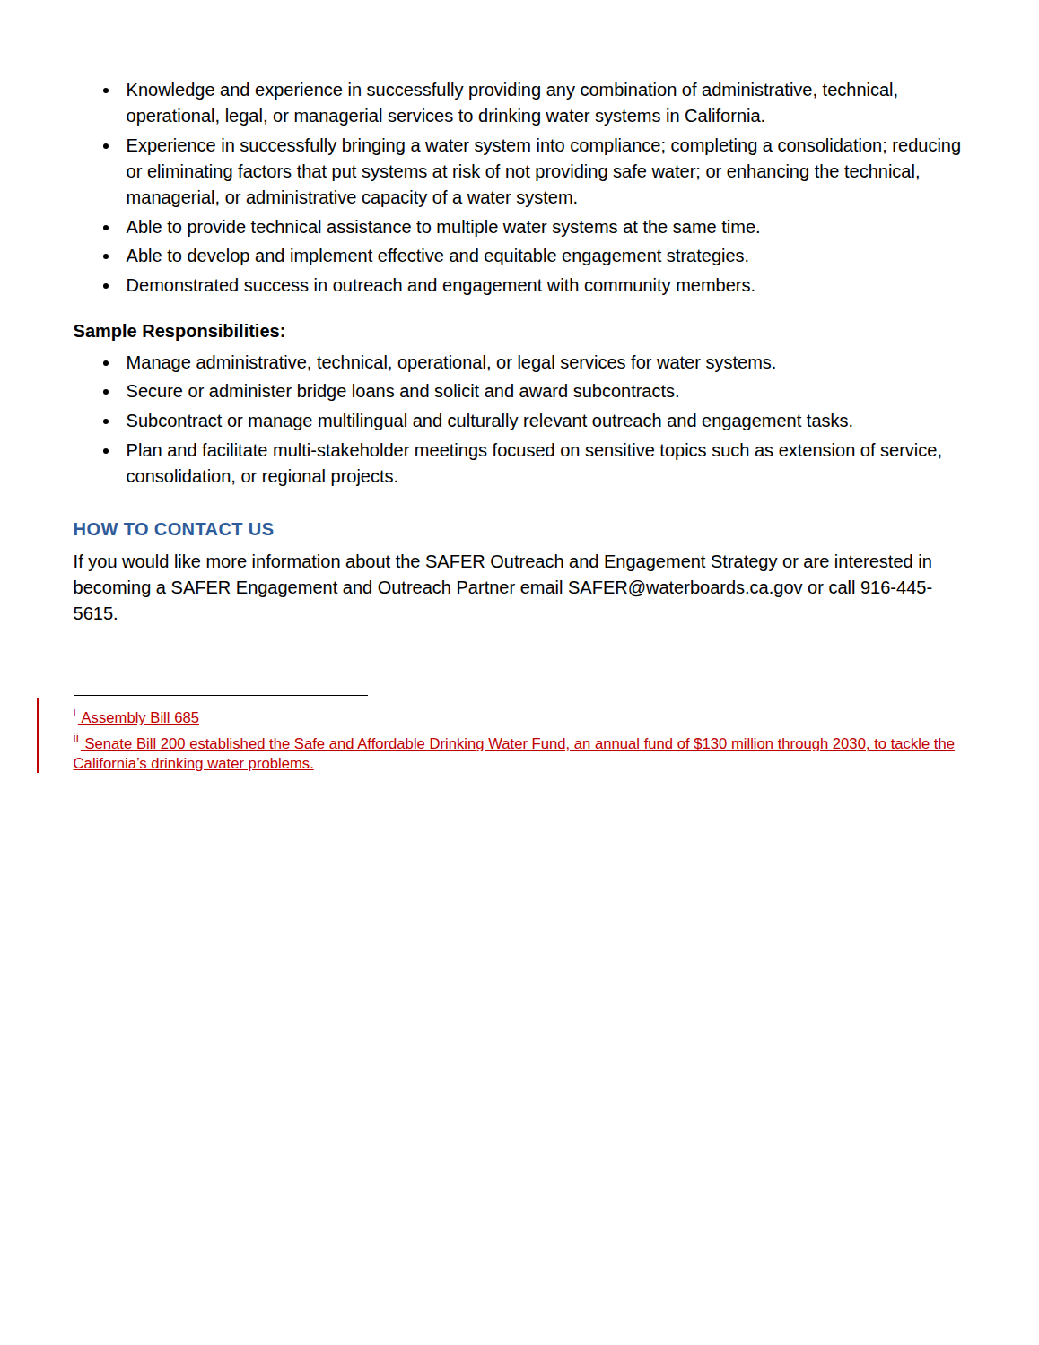Knowledge and experience in successfully providing any combination of administrative, technical, operational, legal, or managerial services to drinking water systems in California.
Experience in successfully bringing a water system into compliance; completing a consolidation; reducing or eliminating factors that put systems at risk of not providing safe water; or enhancing the technical, managerial, or administrative capacity of a water system.
Able to provide technical assistance to multiple water systems at the same time.
Able to develop and implement effective and equitable engagement strategies.
Demonstrated success in outreach and engagement with community members.
Sample Responsibilities:
Manage administrative, technical, operational, or legal services for water systems.
Secure or administer bridge loans and solicit and award subcontracts.
Subcontract or manage multilingual and culturally relevant outreach and engagement tasks.
Plan and facilitate multi-stakeholder meetings focused on sensitive topics such as extension of service, consolidation, or regional projects.
HOW TO CONTACT US
If you would like more information about the SAFER Outreach and Engagement Strategy or are interested in becoming a SAFER Engagement and Outreach Partner email SAFER@waterboards.ca.gov or call 916-445-5615.
i Assembly Bill 685
ii Senate Bill 200 established the Safe and Affordable Drinking Water Fund, an annual fund of $130 million through 2030, to tackle the California’s drinking water problems.